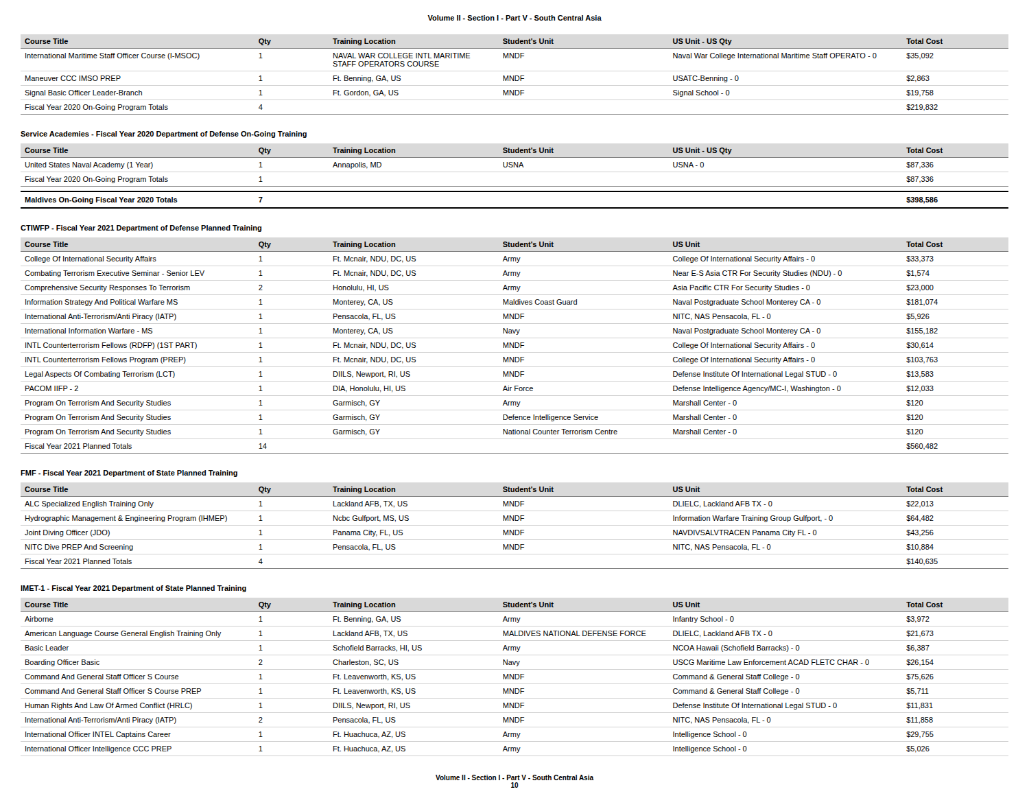Volume II - Section I - Part V - South Central Asia
| Course Title | Qty | Training Location | Student's Unit | US Unit - US Qty | Total Cost |
| --- | --- | --- | --- | --- | --- |
| International Maritime Staff Officer Course (I-MSOC) | 1 | NAVAL WAR COLLEGE INTL MARITIME STAFF OPERATORS COURSE | MNDF | Naval War College International Maritime Staff OPERATO - 0 | $35,092 |
| Maneuver CCC IMSO PREP | 1 | Ft. Benning, GA, US | MNDF | USATC-Benning - 0 | $2,863 |
| Signal Basic Officer Leader-Branch | 1 | Ft. Gordon, GA, US | MNDF | Signal School - 0 | $19,758 |
| Fiscal Year 2020 On-Going Program Totals | 4 | | | | $219,832 |
Service Academies - Fiscal Year 2020 Department of Defense On-Going Training
| Course Title | Qty | Training Location | Student's Unit | US Unit - US Qty | Total Cost |
| --- | --- | --- | --- | --- | --- |
| United States Naval Academy (1 Year) | 1 | Annapolis, MD | USNA | USNA - 0 | $87,336 |
| Fiscal Year 2020 On-Going Program Totals | 1 | | | | $87,336 |
| Maldives On-Going Fiscal Year 2020 Totals | 7 | | | | $398,586 |
CTIWFP - Fiscal Year 2021 Department of Defense Planned Training
| Course Title | Qty | Training Location | Student's Unit | US Unit | Total Cost |
| --- | --- | --- | --- | --- | --- |
| College Of International Security Affairs | 1 | Ft. Mcnair, NDU, DC, US | Army | College Of International Security Affairs - 0 | $33,373 |
| Combating Terrorism Executive Seminar - Senior LEV | 1 | Ft. Mcnair, NDU, DC, US | Army | Near E-S Asia CTR For Security Studies (NDU) - 0 | $1,574 |
| Comprehensive Security Responses To Terrorism | 2 | Honolulu, HI, US | Army | Asia Pacific CTR For Security Studies - 0 | $23,000 |
| Information Strategy And Political Warfare MS | 1 | Monterey, CA, US | Maldives Coast Guard | Naval Postgraduate School Monterey CA - 0 | $181,074 |
| International Anti-Terrorism/Anti Piracy (IATP) | 1 | Pensacola, FL, US | MNDF | NITC, NAS Pensacola, FL - 0 | $5,926 |
| International Information Warfare - MS | 1 | Monterey, CA, US | Navy | Naval Postgraduate School Monterey CA - 0 | $155,182 |
| INTL Counterterrorism Fellows (RDFP) (1ST PART) | 1 | Ft. Mcnair, NDU, DC, US | MNDF | College Of International Security Affairs - 0 | $30,614 |
| INTL Counterterrorism Fellows Program (PREP) | 1 | Ft. Mcnair, NDU, DC, US | MNDF | College Of International Security Affairs - 0 | $103,763 |
| Legal Aspects Of Combating Terrorism (LCT) | 1 | DIILS, Newport, RI, US | MNDF | Defense Institute Of International Legal STUD - 0 | $13,583 |
| PACOM IIFP - 2 | 1 | DIA, Honolulu, HI, US | Air Force | Defense Intelligence Agency/MC-I, Washington - 0 | $12,033 |
| Program On Terrorism And Security Studies | 1 | Garmisch, GY | Army | Marshall Center - 0 | $120 |
| Program On Terrorism And Security Studies | 1 | Garmisch, GY | Defence Intelligence Service | Marshall Center - 0 | $120 |
| Program On Terrorism And Security Studies | 1 | Garmisch, GY | National Counter Terrorism Centre | Marshall Center - 0 | $120 |
| Fiscal Year 2021 Planned Totals | 14 | | | | $560,482 |
FMF - Fiscal Year 2021 Department of State Planned Training
| Course Title | Qty | Training Location | Student's Unit | US Unit | Total Cost |
| --- | --- | --- | --- | --- | --- |
| ALC Specialized English Training Only | 1 | Lackland AFB, TX, US | MNDF | DLIELC, Lackland AFB TX - 0 | $22,013 |
| Hydrographic Management & Engineering Program (IHMEP) | 1 | Ncbc Gulfport, MS, US | MNDF | Information Warfare Training Group Gulfport, - 0 | $64,482 |
| Joint Diving Officer (JDO) | 1 | Panama City, FL, US | MNDF | NAVDIVSALVTRACEN Panama City FL - 0 | $43,256 |
| NITC Dive PREP And Screening | 1 | Pensacola, FL, US | MNDF | NITC, NAS Pensacola, FL - 0 | $10,884 |
| Fiscal Year 2021 Planned Totals | 4 | | | | $140,635 |
IMET-1 - Fiscal Year 2021 Department of State Planned Training
| Course Title | Qty | Training Location | Student's Unit | US Unit | Total Cost |
| --- | --- | --- | --- | --- | --- |
| Airborne | 1 | Ft. Benning, GA, US | Army | Infantry School - 0 | $3,972 |
| American Language Course General English Training Only | 1 | Lackland AFB, TX, US | MALDIVES NATIONAL DEFENSE FORCE | DLIELC, Lackland AFB TX - 0 | $21,673 |
| Basic Leader | 1 | Schofield Barracks, HI, US | Army | NCOA Hawaii (Schofield Barracks) - 0 | $6,387 |
| Boarding Officer Basic | 2 | Charleston, SC, US | Navy | USCG Maritime Law Enforcement ACAD FLETC CHAR - 0 | $26,154 |
| Command And General Staff Officer S Course | 1 | Ft. Leavenworth, KS, US | MNDF | Command & General Staff College - 0 | $75,626 |
| Command And General Staff Officer S Course PREP | 1 | Ft. Leavenworth, KS, US | MNDF | Command & General Staff College - 0 | $5,711 |
| Human Rights And Law Of Armed Conflict (HRLC) | 1 | DIILS, Newport, RI, US | MNDF | Defense Institute Of International Legal STUD - 0 | $11,831 |
| International Anti-Terrorism/Anti Piracy (IATP) | 2 | Pensacola, FL, US | MNDF | NITC, NAS Pensacola, FL - 0 | $11,858 |
| International Officer INTEL Captains Career | 1 | Ft. Huachuca, AZ, US | Army | Intelligence School - 0 | $29,755 |
| International Officer Intelligence CCC PREP | 1 | Ft. Huachuca, AZ, US | Army | Intelligence School - 0 | $5,026 |
Volume II - Section I - Part V - South Central Asia
10